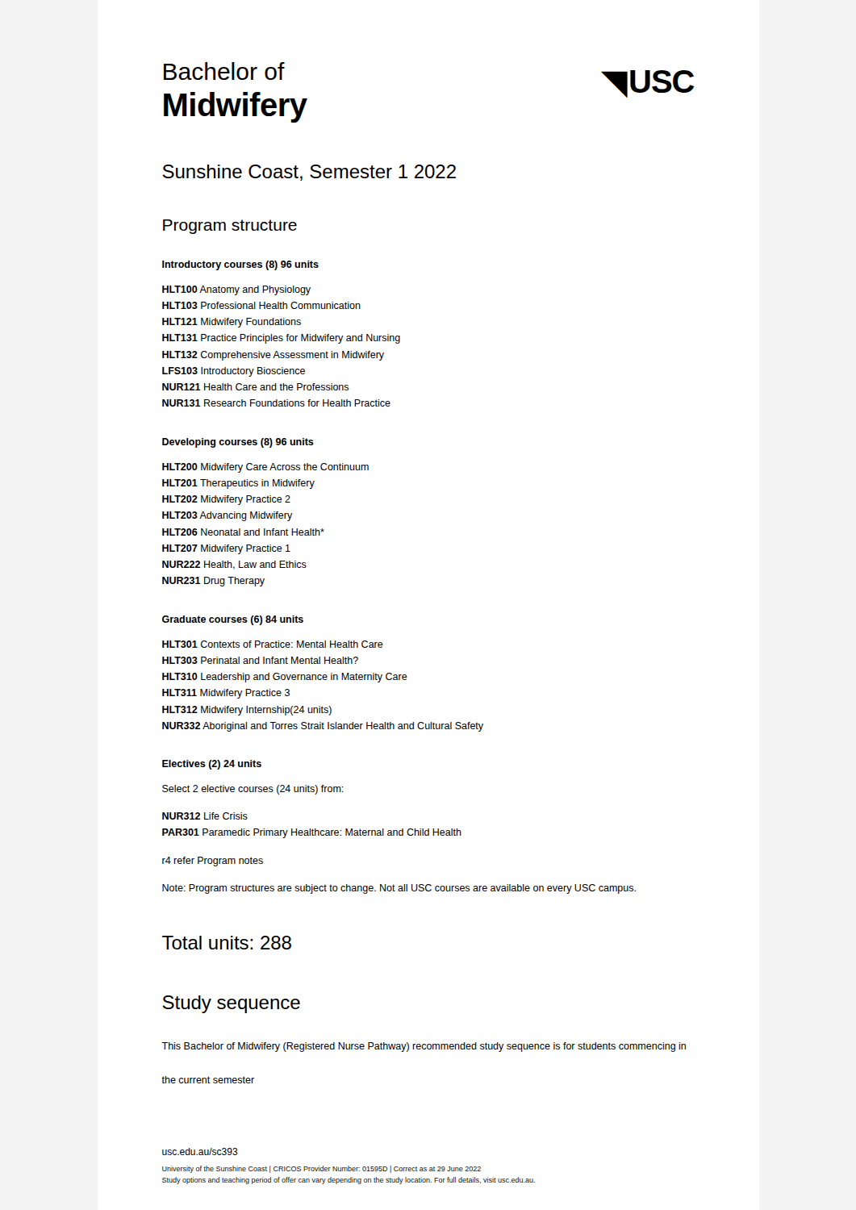Bachelor ofMidwifery
◤USC
Sunshine Coast, Semester 1 2022
Program structure
Introductory courses (8) 96 units
HLT100 Anatomy and Physiology
HLT103 Professional Health Communication
HLT121 Midwifery Foundations
HLT131 Practice Principles for Midwifery and Nursing
HLT132 Comprehensive Assessment in Midwifery
LFS103 Introductory Bioscience
NUR121 Health Care and the Professions
NUR131 Research Foundations for Health Practice
Developing courses (8) 96 units
HLT200 Midwifery Care Across the Continuum
HLT201 Therapeutics in Midwifery
HLT202 Midwifery Practice 2
HLT203 Advancing Midwifery
HLT206 Neonatal and Infant Health*
HLT207 Midwifery Practice 1
NUR222 Health, Law and Ethics
NUR231 Drug Therapy
Graduate courses (6) 84 units
HLT301 Contexts of Practice: Mental Health Care
HLT303 Perinatal and Infant Mental Health?
HLT310 Leadership and Governance in Maternity Care
HLT311 Midwifery Practice 3
HLT312 Midwifery Internship(24 units)
NUR332 Aboriginal and Torres Strait Islander Health and Cultural Safety
Electives (2) 24 units
Select 2 elective courses (24 units) from:
NUR312 Life Crisis
PAR301 Paramedic Primary Healthcare: Maternal and Child Health
r4 refer Program notes
Note: Program structures are subject to change. Not all USC courses are available on every USC campus.
Total units: 288
Study sequence
This Bachelor of Midwifery (Registered Nurse Pathway) recommended study sequence is for students commencing in
the current semester
usc.edu.au/sc393 University of the Sunshine Coast | CRICOS Provider Number: 01595D | Correct as at 29 June 2022
Study options and teaching period of offer can vary depending on the study location. For full details, visit usc.edu.au.